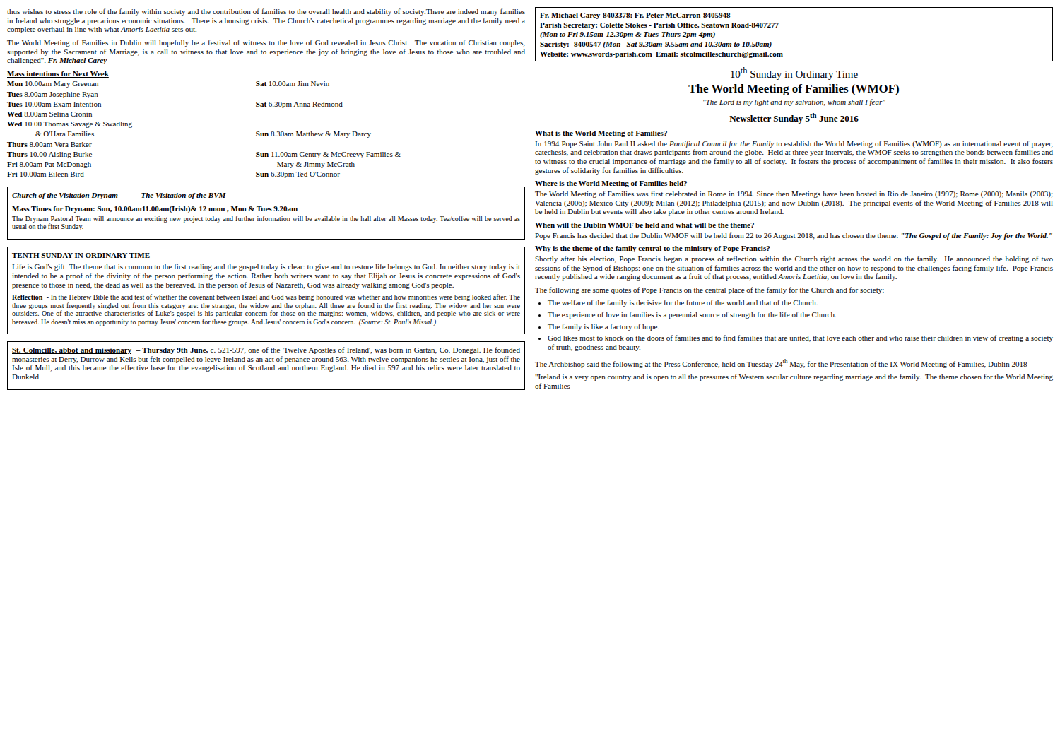thus wishes to stress the role of the family within society and the contribution of families to the overall health and stability of society.There are indeed many families in Ireland who struggle a precarious economic situations. There is a housing crisis. The Church's catechetical programmes regarding marriage and the family need a complete overhaul in line with what Amoris Laetitia sets out.
The World Meeting of Families in Dublin will hopefully be a festival of witness to the love of God revealed in Jesus Christ. The vocation of Christian couples, supported by the Sacrament of Marriage, is a call to witness to that love and to experience the joy of bringing the love of Jesus to those who are troubled and challenged". Fr. Michael Carey
Mass intentions for Next Week
| Mon 10.00am Mary Greenan | Sat 10.00am Jim Nevin |
| Tues 8.00am Josephine Ryan | |
| Tues 10.00am Exam Intention | Sat 6.30pm Anna Redmond |
| Wed 8.00am Selina Cronin | |
| Wed 10.00 Thomas Savage & Swadling | |
| & O'Hara Families | Sun 8.30am Matthew & Mary Darcy |
| Thurs 8.00am Vera Barker | |
| Thurs 10.00 Aisling Burke | Sun 11.00am Gentry & McGreevy Families & |
| Fri 8.00am Pat McDonagh | Mary & Jimmy McGrath |
| Fri 10.00am Eileen Bird | Sun 6.30pm Ted O'Connor |
Church of the Visitation Drynam The Visitation of the BVM
Mass Times for Drynam: Sun, 10.00am11.00am(Irish)& 12 noon , Mon & Tues 9.20am
The Drynam Pastoral Team will announce an exciting new project today and further information will be available in the hall after all Masses today. Tea/coffee will be served as usual on the first Sunday.
TENTH SUNDAY IN ORDINARY TIME
Life is God's gift. The theme that is common to the first reading and the gospel today is clear: to give and to restore life belongs to God. In neither story today is it intended to be a proof of the divinity of the person performing the action. Rather both writers want to say that Elijah or Jesus is concrete expressions of God's presence to those in need, the dead as well as the bereaved. In the person of Jesus of Nazareth, God was already walking among God's people.
Reflection - In the Hebrew Bible the acid test of whether the covenant between Israel and God was being honoured was whether and how minorities were being looked after. The three groups most frequently singled out from this category are: the stranger, the widow and the orphan. All three are found in the first reading. The widow and her son were outsiders. One of the attractive characteristics of Luke's gospel is his particular concern for those on the margins: women, widows, children, and people who are sick or were bereaved. He doesn't miss an opportunity to portray Jesus' concern for these groups. And Jesus' concern is God's concern. (Source: St. Paul's Missal.)
St. Colmcille, abbot and missionary – Thursday 9th June, c. 521-597, one of the 'Twelve Apostles of Ireland', was born in Gartan, Co. Donegal. He founded monasteries at Derry, Durrow and Kells but felt compelled to leave Ireland as an act of penance around 563. With twelve companions he settles at Iona, just off the Isle of Mull, and this became the effective base for the evangelisation of Scotland and northern England. He died in 597 and his relics were later translated to Dunkeld
Fr. Michael Carey-8403378: Fr. Peter McCarron-8405948
Parish Secretary: Colette Stokes - Parish Office, Seatown Road-8407277
(Mon to Fri 9.15am-12.30pm & Tues-Thurs 2pm-4pm)
Sacristy: -8400547 (Mon –Sat 9.30am-9.55am and 10.30am to 10.50am)
Website: www.swords-parish.com Email: stcolmcilleschurch@gmail.com
10th Sunday in Ordinary Time
The World Meeting of Families (WMOF)
"The Lord is my light and my salvation, whom shall I fear"
Newsletter Sunday 5th June 2016
What is the World Meeting of Families?
In 1994 Pope Saint John Paul II asked the Pontifical Council for the Family to establish the World Meeting of Families (WMOF) as an international event of prayer, catechesis, and celebration that draws participants from around the globe. Held at three year intervals, the WMOF seeks to strengthen the bonds between families and to witness to the crucial importance of marriage and the family to all of society. It fosters the process of accompaniment of families in their mission. It also fosters gestures of solidarity for families in difficulties.
Where is the World Meeting of Families held?
The World Meeting of Families was first celebrated in Rome in 1994. Since then Meetings have been hosted in Rio de Janeiro (1997); Rome (2000); Manila (2003); Valencia (2006); Mexico City (2009); Milan (2012); Philadelphia (2015); and now Dublin (2018). The principal events of the World Meeting of Families 2018 will be held in Dublin but events will also take place in other centres around Ireland.
When will the Dublin WMOF be held and what will be the theme?
Pope Francis has decided that the Dublin WMOF will be held from 22 to 26 August 2018, and has chosen the theme: "The Gospel of the Family: Joy for the World."
Why is the theme of the family central to the ministry of Pope Francis?
Shortly after his election, Pope Francis began a process of reflection within the Church right across the world on the family. He announced the holding of two sessions of the Synod of Bishops: one on the situation of families across the world and the other on how to respond to the challenges facing family life. Pope Francis recently published a wide ranging document as a fruit of that process, entitled Amoris Laetitia, on love in the family.
The following are some quotes of Pope Francis on the central place of the family for the Church and for society:
The welfare of the family is decisive for the future of the world and that of the Church.
The experience of love in families is a perennial source of strength for the life of the Church.
The family is like a factory of hope.
God likes most to knock on the doors of families and to find families that are united, that love each other and who raise their children in view of creating a society of truth, goodness and beauty.
The Archbishop said the following at the Press Conference, held on Tuesday 24th May, for the Presentation of the IX World Meeting of Families, Dublin 2018
"Ireland is a very open country and is open to all the pressures of Western secular culture regarding marriage and the family. The theme chosen for the World Meeting of Families